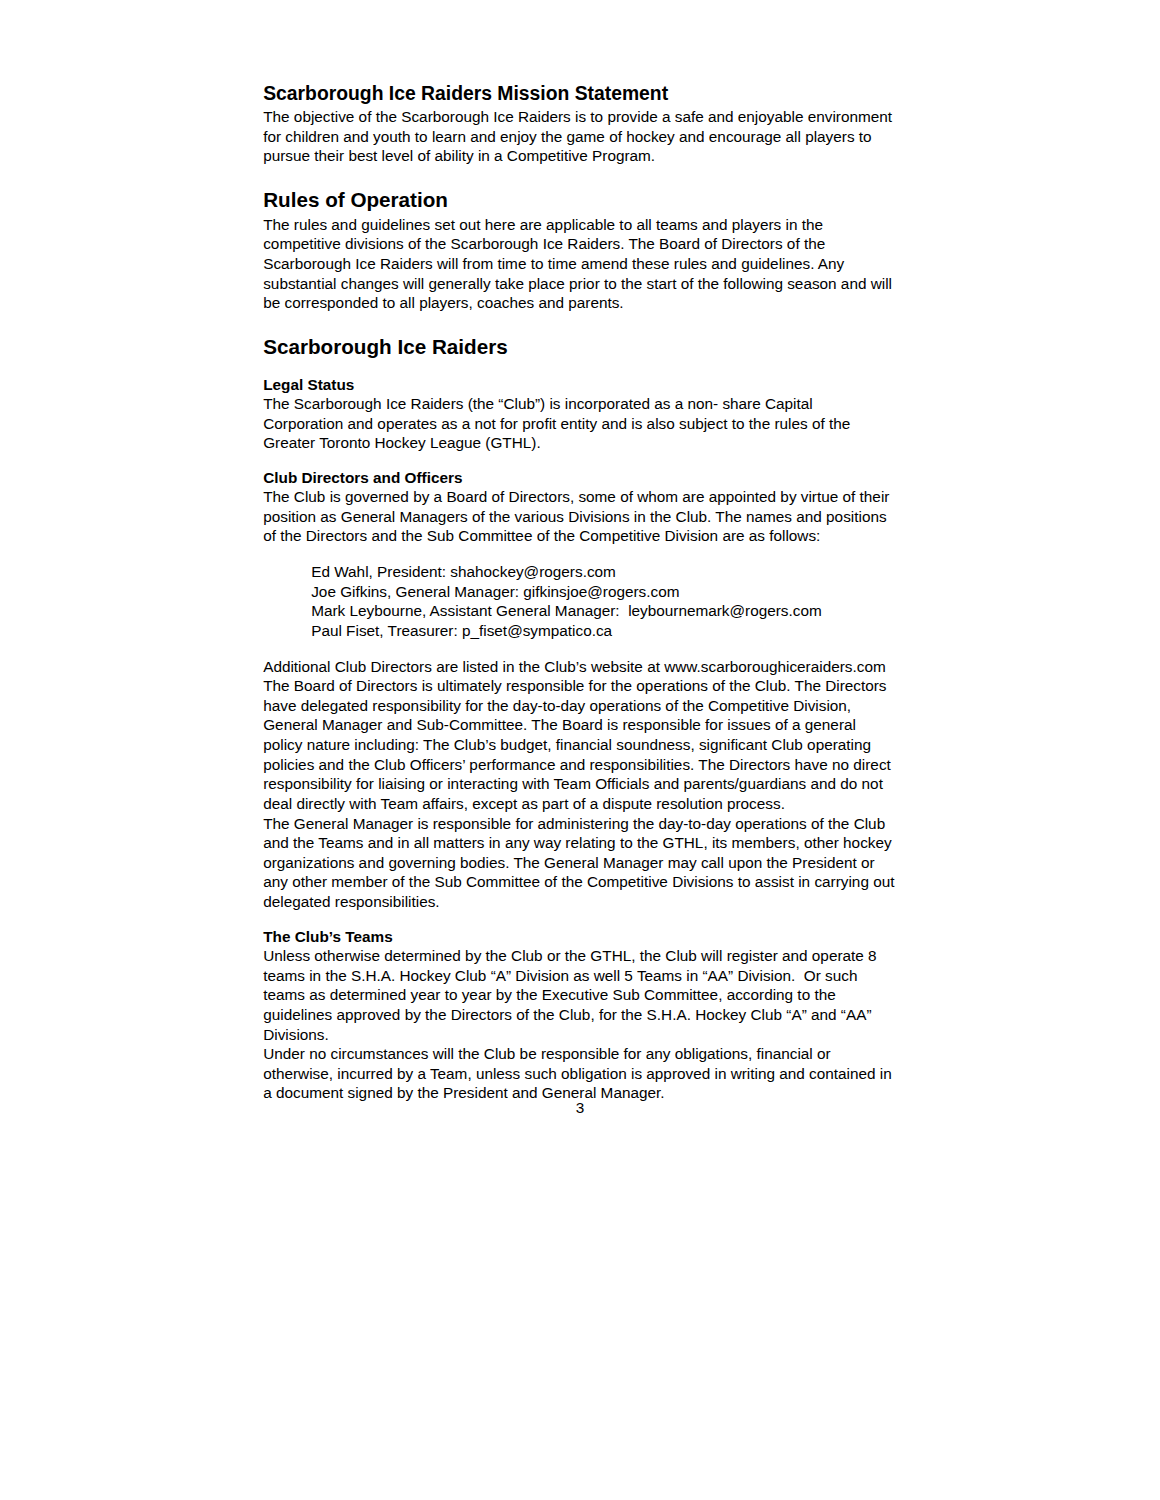Scarborough Ice Raiders Mission Statement
The objective of the Scarborough Ice Raiders is to provide a safe and enjoyable environment for children and youth to learn and enjoy the game of hockey and encourage all players to pursue their best level of ability in a Competitive Program.
Rules of Operation
The rules and guidelines set out here are applicable to all teams and players in the competitive divisions of the Scarborough Ice Raiders. The Board of Directors of the Scarborough Ice Raiders will from time to time amend these rules and guidelines. Any substantial changes will generally take place prior to the start of the following season and will be corresponded to all players, coaches and parents.
Scarborough Ice Raiders
Legal Status
The Scarborough Ice Raiders (the “Club”) is incorporated as a non- share Capital Corporation and operates as a not for profit entity and is also subject to the rules of the Greater Toronto Hockey League (GTHL).
Club Directors and Officers
The Club is governed by a Board of Directors, some of whom are appointed by virtue of their position as General Managers of the various Divisions in the Club. The names and positions of the Directors and the Sub Committee of the Competitive Division are as follows:
Ed Wahl, President: shahockey@rogers.com
Joe Gifkins, General Manager: gifkinsjoe@rogers.com
Mark Leybourne, Assistant General Manager: leybournemark@rogers.com
Paul Fiset, Treasurer: p_fiset@sympatico.ca
Additional Club Directors are listed in the Club’s website at www.scarboroughiceraiders.com
The Board of Directors is ultimately responsible for the operations of the Club. The Directors have delegated responsibility for the day-to-day operations of the Competitive Division, General Manager and Sub-Committee. The Board is responsible for issues of a general policy nature including: The Club’s budget, financial soundness, significant Club operating policies and the Club Officers’ performance and responsibilities. The Directors have no direct responsibility for liaising or interacting with Team Officials and parents/guardians and do not deal directly with Team affairs, except as part of a dispute resolution process.
The General Manager is responsible for administering the day-to-day operations of the Club and the Teams and in all matters in any way relating to the GTHL, its members, other hockey organizations and governing bodies. The General Manager may call upon the President or any other member of the Sub Committee of the Competitive Divisions to assist in carrying out delegated responsibilities.
The Club’s Teams
Unless otherwise determined by the Club or the GTHL, the Club will register and operate 8 teams in the S.H.A. Hockey Club “A” Division as well 5 Teams in “AA” Division. Or such teams as determined year to year by the Executive Sub Committee, according to the guidelines approved by the Directors of the Club, for the S.H.A. Hockey Club “A” and “AA” Divisions.
Under no circumstances will the Club be responsible for any obligations, financial or otherwise, incurred by a Team, unless such obligation is approved in writing and contained in a document signed by the President and General Manager.
3